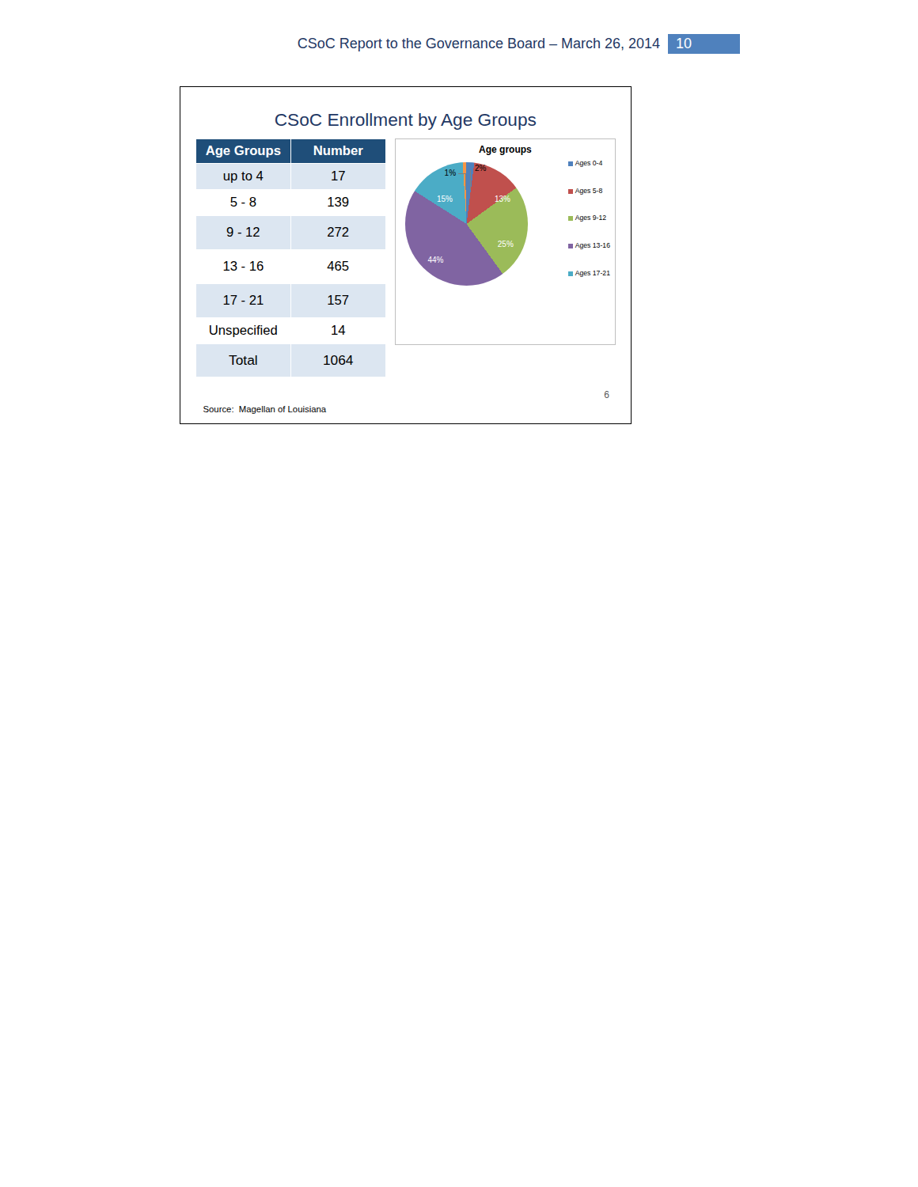CSoC Report to the Governance Board – March 26, 2014
10
CSoC Enrollment by Age Groups
| Age Groups | Number |
| --- | --- |
| up to 4 | 17 |
| 5 - 8 | 139 |
| 9 - 12 | 272 |
| 13 - 16 | 465 |
| 17 - 21 | 157 |
| Unspecified | 14 |
| Total | 1064 |
Age groups
2% 1% 13% 25% 44% 15%
Ages 0-4
Ages 5-8
Ages 9-12
Ages 13-16
Ages 17-21
6
Source: Magellan of Louisiana